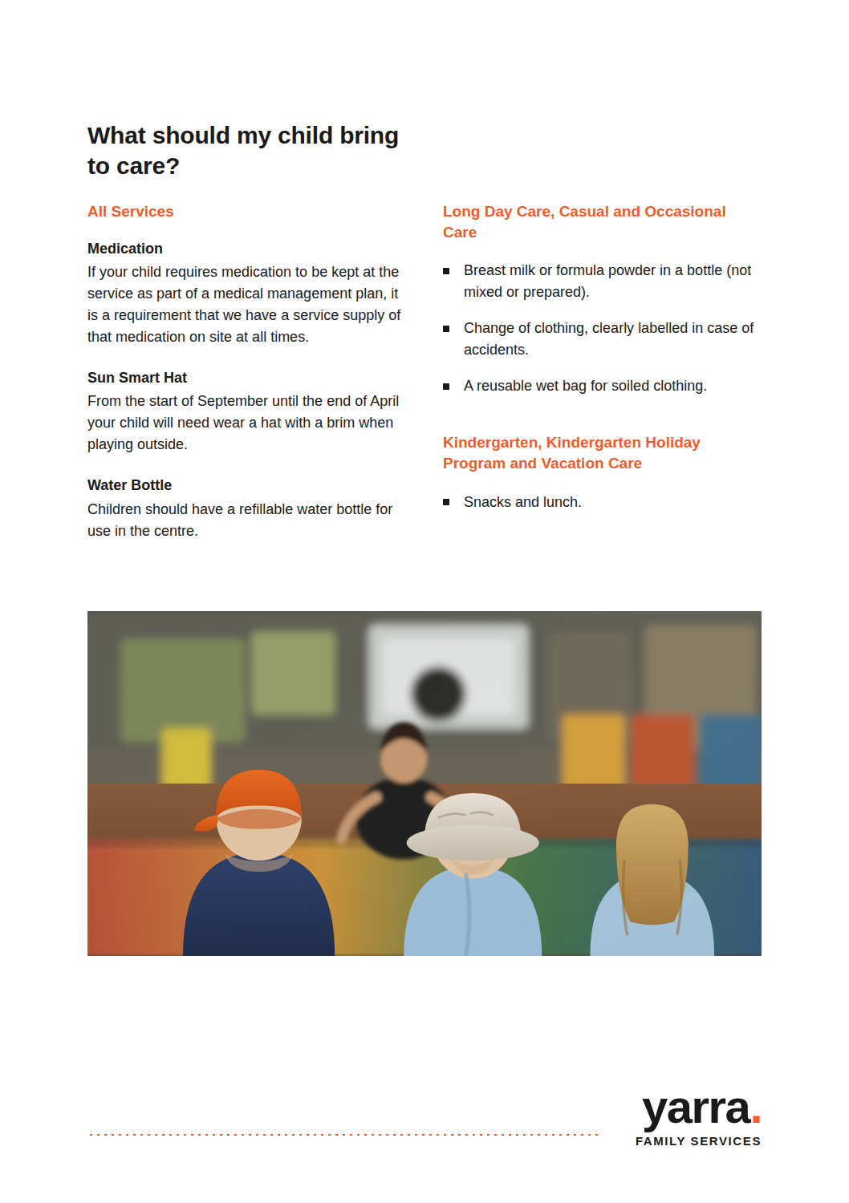What should my child bring
to care?
All Services
Medication
If your child requires medication to be kept at the service as part of a medical management plan, it is a requirement that we have a service supply of that medication on site at all times.
Sun Smart Hat
From the start of September until the end of April your child will need wear a hat with a brim when playing outside.
Water Bottle
Children should have a refillable water bottle for use in the centre.
Long Day Care, Casual and Occasional Care
Breast milk or formula powder in a bottle (not mixed or prepared).
Change of clothing, clearly labelled in case of accidents.
A reusable wet bag for soiled clothing.
Kindergarten, Kindergarten Holiday Program and Vacation Care
Snacks and lunch.
yarra.
FAMILY SERVICES